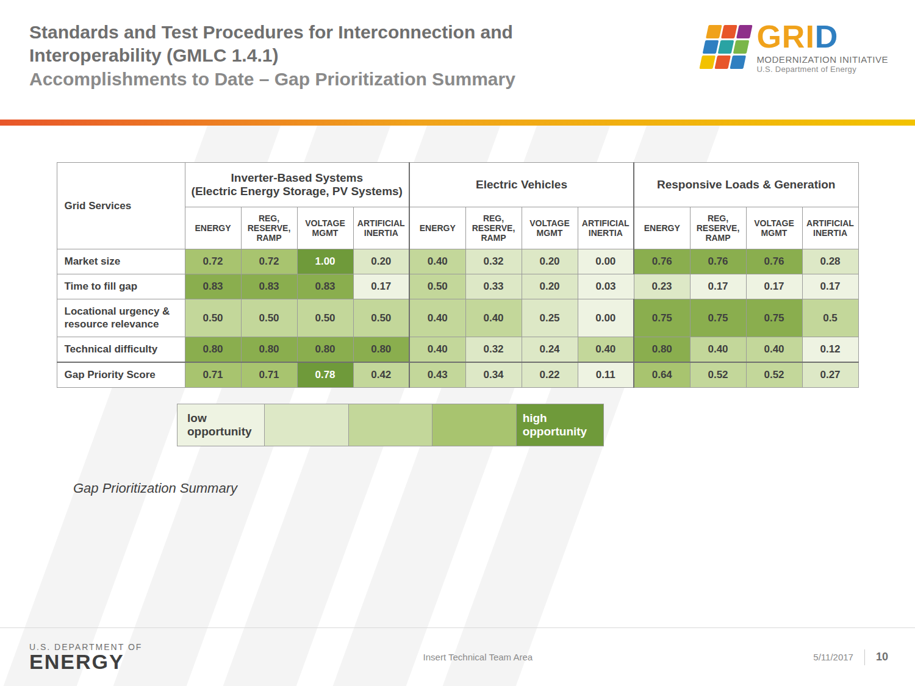Standards and Test Procedures for Interconnection and Interoperability (GMLC 1.4.1) Accomplishments to Date – Gap Prioritization Summary
GRID
MODERNIZATION INITIATIVE
U.S. Department of Energy
| Grid Services | Inverter-Based Systems (Electric Energy Storage, PV Systems) | Electric Vehicles | Responsive Loads & Generation |
| --- | --- | --- | --- |
| ENERGY | REG, RESERVE, RAMP | VOLTAGE MGMT | ARTIFICIAL INERTIA | ENERGY | REG, RESERVE, RAMP | VOLTAGE MGMT | ARTIFICIAL INERTIA | ENERGY | REG, RESERVE, RAMP | VOLTAGE MGMT | ARTIFICIAL INERTIA |
| Market size | 0.72 | 0.72 | 1.00 | 0.20 | 0.40 | 0.32 | 0.20 | 0.00 | 0.76 | 0.76 | 0.76 | 0.28 |
| Time to fill gap | 0.83 | 0.83 | 0.83 | 0.17 | 0.50 | 0.33 | 0.20 | 0.03 | 0.23 | 0.17 | 0.17 | 0.17 |
| Locational urgency & resource relevance | 0.50 | 0.50 | 0.50 | 0.50 | 0.40 | 0.40 | 0.25 | 0.00 | 0.75 | 0.75 | 0.75 | 0.5 |
| Technical difficulty | 0.80 | 0.80 | 0.80 | 0.80 | 0.40 | 0.32 | 0.24 | 0.40 | 0.80 | 0.40 | 0.40 | 0.12 |
| Gap Priority Score | 0.71 | 0.71 | 0.78 | 0.42 | 0.43 | 0.34 | 0.22 | 0.11 | 0.64 | 0.52 | 0.52 | 0.27 |
low opportunity
high opportunity
Gap Prioritization Summary
U.S. DEPARTMENT OF
ENERGY
Insert Technical Team Area
5/11/2017 10